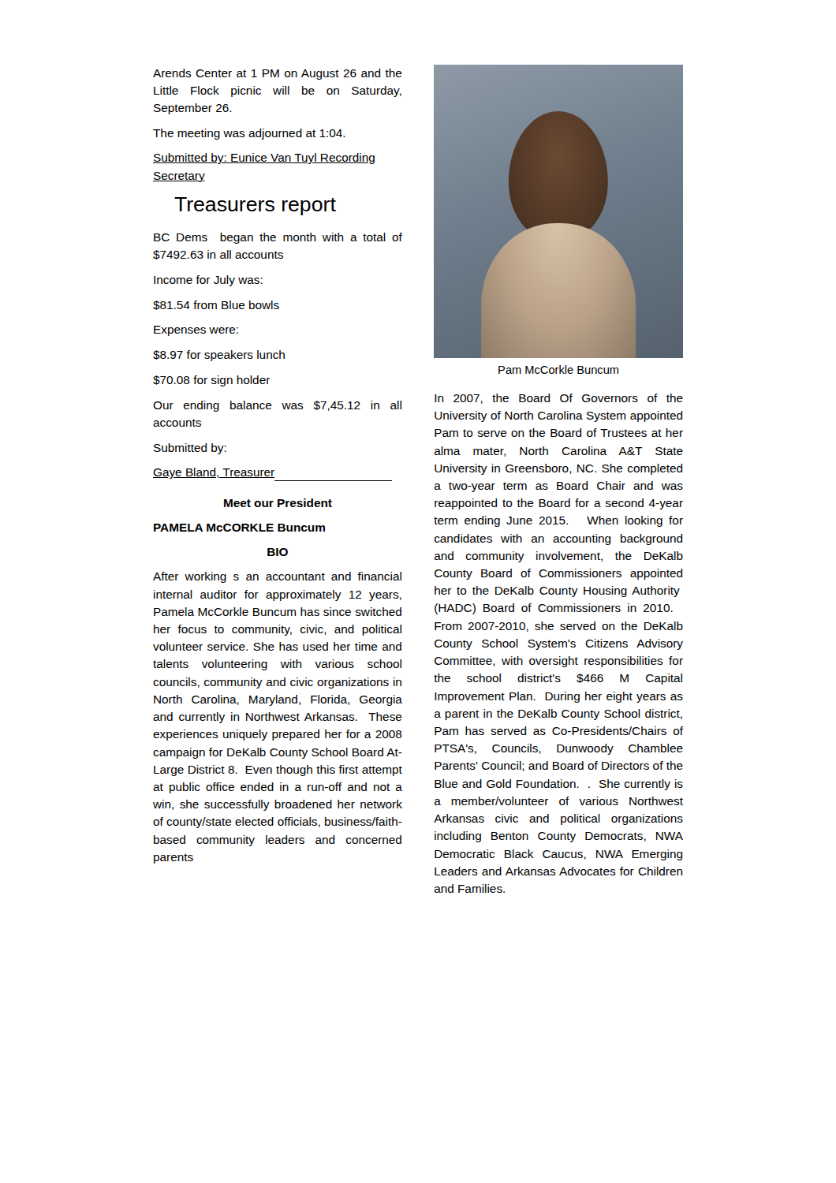Arends Center at 1 PM on August 26 and the Little Flock picnic will be on Saturday, September 26.
The meeting was adjourned at 1:04.
Submitted by: Eunice Van Tuyl Recording Secretary
Treasurers report
BC Dems began the month with a total of $7492.63 in all accounts
Income for July was:
$81.54 from Blue bowls
Expenses were:
$8.97 for speakers lunch
$70.08 for sign holder
Our ending balance was $7,45.12 in all accounts
Submitted by:
Gaye Bland, Treasurer
Meet our President
PAMELA McCORKLE Buncum
BIO
After working s an accountant and financial internal auditor for approximately 12 years, Pamela McCorkle Buncum has since switched her focus to community, civic, and political volunteer service. She has used her time and talents volunteering with various school councils, community and civic organizations in North Carolina, Maryland, Florida, Georgia and currently in Northwest Arkansas. These experiences uniquely prepared her for a 2008 campaign for DeKalb County School Board At-Large District 8. Even though this first attempt at public office ended in a run-off and not a win, she successfully broadened her network of county/state elected officials, business/faith-based community leaders and concerned parents
Pam McCorkle Buncum
In 2007, the Board Of Governors of the University of North Carolina System appointed Pam to serve on the Board of Trustees at her alma mater, North Carolina A&T State University in Greensboro, NC. She completed a two-year term as Board Chair and was reappointed to the Board for a second 4-year term ending June 2015. When looking for candidates with an accounting background and community involvement, the DeKalb County Board of Commissioners appointed her to the DeKalb County Housing Authority (HADC) Board of Commissioners in 2010. From 2007-2010, she served on the DeKalb County School System's Citizens Advisory Committee, with oversight responsibilities for the school district's $466 M Capital Improvement Plan. During her eight years as a parent in the DeKalb County School district, Pam has served as Co-Presidents/Chairs of PTSA's, Councils, Dunwoody Chamblee Parents' Council; and Board of Directors of the Blue and Gold Foundation. . She currently is a member/volunteer of various Northwest Arkansas civic and political organizations including Benton County Democrats, NWA Democratic Black Caucus, NWA Emerging Leaders and Arkansas Advocates for Children and Families.